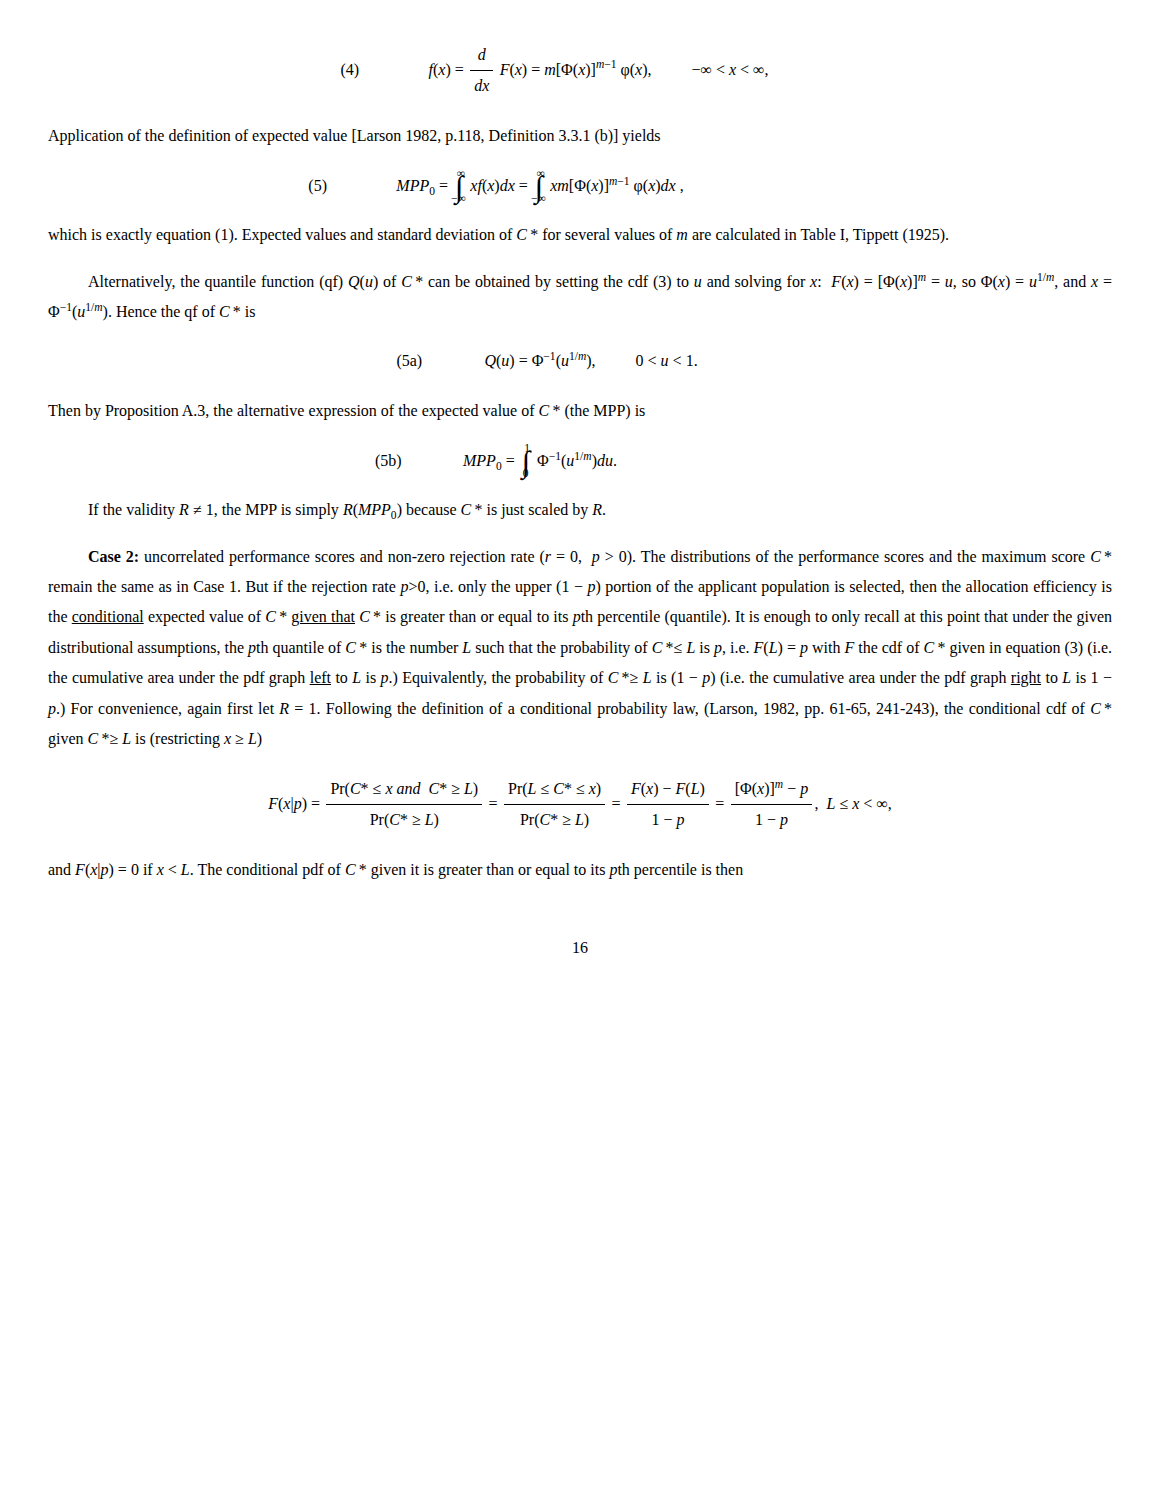(4) f(x) = ddx F(x) = m[Φ(x)]m−1 φ(x), −∞ < x < ∞,
Application of the definition of expected value [Larson 1982, p.118, Definition 3.3.1 (b)] yields
(5) MPP0 = ∫∞−∞ xf(x)dx = ∫∞−∞ xm[Φ(x)]m−1 φ(x)dx ,
which is exactly equation (1). Expected values and standard deviation of C * for several values of m are calculated in Table I, Tippett (1925).
Alternatively, the quantile function (qf) Q(u) of C * can be obtained by setting the cdf (3) to u and solving for x: F(x) = [Φ(x)]m = u, so Φ(x) = u1/m, and x = Φ−1(u1/m). Hence the qf of C * is
(5a) Q(u) = Φ−1(u1/m), 0 < u < 1.
Then by Proposition A.3, the alternative expression of the expected value of C * (the MPP) is
(5b) MPP0 = ∫10 Φ−1(u1/m)du.
If the validity R ≠ 1, the MPP is simply R(MPP0) because C * is just scaled by R.
Case 2: uncorrelated performance scores and non-zero rejection rate (r = 0, p > 0). The distributions of the performance scores and the maximum score C * remain the same as in Case 1. But if the rejection rate p>0, i.e. only the upper (1 − p) portion of the applicant population is selected, then the allocation efficiency is the conditional expected value of C * given that C * is greater than or equal to its pth percentile (quantile). It is enough to only recall at this point that under the given distributional assumptions, the pth quantile of C * is the number L such that the probability of C *≤ L is p, i.e. F(L) = p with F the cdf of C * given in equation (3) (i.e. the cumulative area under the pdf graph left to L is p.) Equivalently, the probability of C *≥ L is (1 − p) (i.e. the cumulative area under the pdf graph right to L is 1 − p.) For convenience, again first let R = 1. Following the definition of a conditional probability law, (Larson, 1982, pp. 61-65, 241-243), the conditional cdf of C * given C *≥ L is (restricting x ≥ L)
F(x|p) = Pr(C* ≤ x and C* ≥ L) Pr(C* ≥ L) = Pr(L ≤ C* ≤ x) Pr(C* ≥ L) = F(x) − F(L) 1 − p = [Φ(x)]m − p 1 − p, L ≤ x < ∞,
and F(x|p) = 0 if x < L. The conditional pdf of C * given it is greater than or equal to its pth percentile is then
16